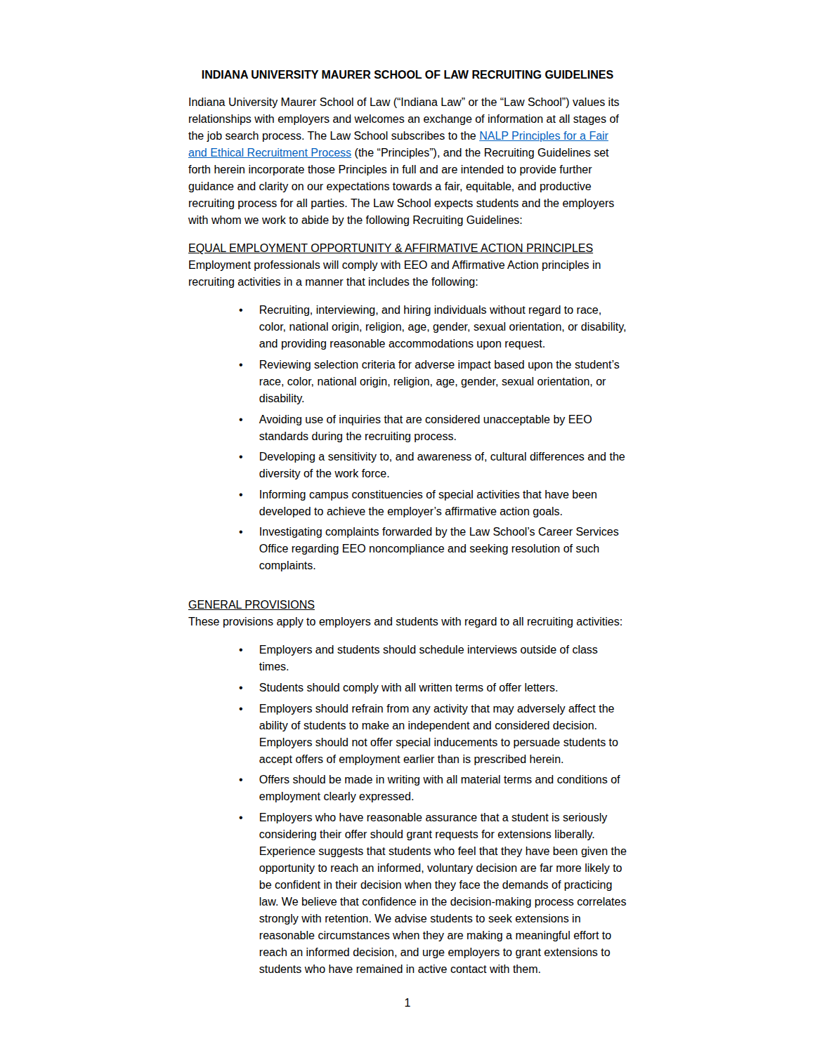INDIANA UNIVERSITY MAURER SCHOOL OF LAW RECRUITING GUIDELINES
Indiana University Maurer School of Law (“Indiana Law” or the “Law School”) values its relationships with employers and welcomes an exchange of information at all stages of the job search process. The Law School subscribes to the NALP Principles for a Fair and Ethical Recruitment Process (the “Principles”), and the Recruiting Guidelines set forth herein incorporate those Principles in full and are intended to provide further guidance and clarity on our expectations towards a fair, equitable, and productive recruiting process for all parties. The Law School expects students and the employers with whom we work to abide by the following Recruiting Guidelines:
EQUAL EMPLOYMENT OPPORTUNITY & AFFIRMATIVE ACTION PRINCIPLES
Employment professionals will comply with EEO and Affirmative Action principles in recruiting activities in a manner that includes the following:
Recruiting, interviewing, and hiring individuals without regard to race, color, national origin, religion, age, gender, sexual orientation, or disability, and providing reasonable accommodations upon request.
Reviewing selection criteria for adverse impact based upon the student’s race, color, national origin, religion, age, gender, sexual orientation, or disability.
Avoiding use of inquiries that are considered unacceptable by EEO standards during the recruiting process.
Developing a sensitivity to, and awareness of, cultural differences and the diversity of the work force.
Informing campus constituencies of special activities that have been developed to achieve the employer’s affirmative action goals.
Investigating complaints forwarded by the Law School’s Career Services Office regarding EEO noncompliance and seeking resolution of such complaints.
GENERAL PROVISIONS
These provisions apply to employers and students with regard to all recruiting activities:
Employers and students should schedule interviews outside of class times.
Students should comply with all written terms of offer letters.
Employers should refrain from any activity that may adversely affect the ability of students to make an independent and considered decision. Employers should not offer special inducements to persuade students to accept offers of employment earlier than is prescribed herein.
Offers should be made in writing with all material terms and conditions of employment clearly expressed.
Employers who have reasonable assurance that a student is seriously considering their offer should grant requests for extensions liberally. Experience suggests that students who feel that they have been given the opportunity to reach an informed, voluntary decision are far more likely to be confident in their decision when they face the demands of practicing law. We believe that confidence in the decision-making process correlates strongly with retention. We advise students to seek extensions in reasonable circumstances when they are making a meaningful effort to reach an informed decision, and urge employers to grant extensions to students who have remained in active contact with them.
1